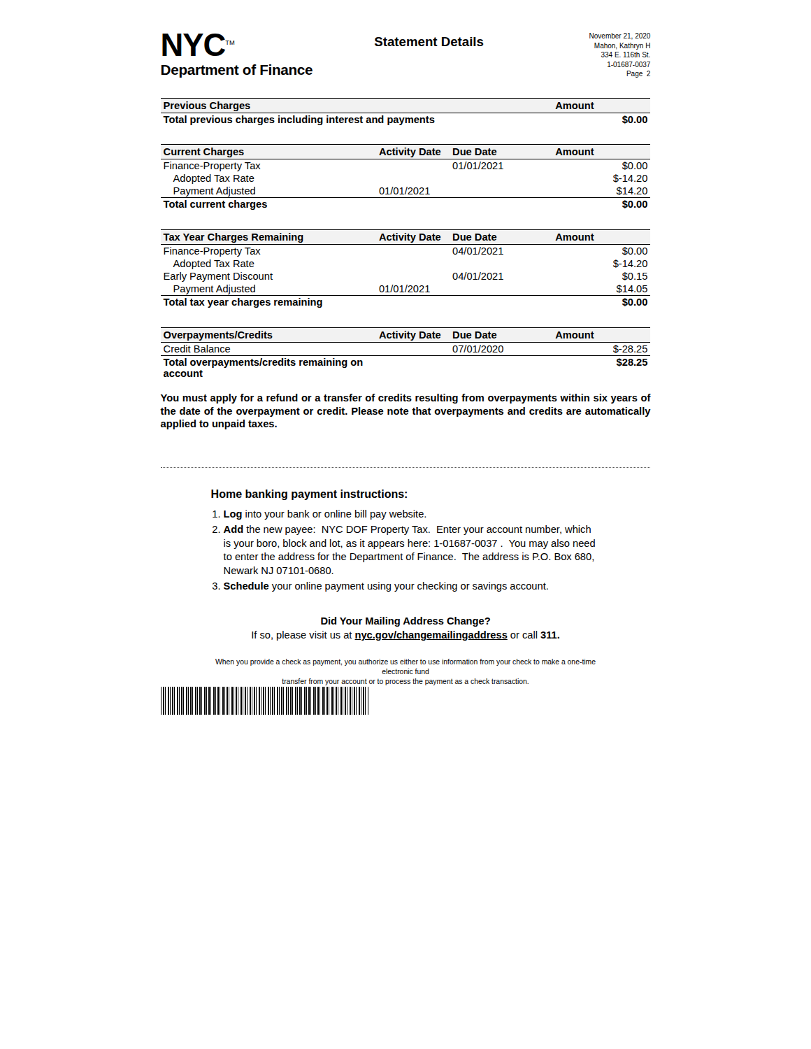NYCTM
Department of Finance
Statement Details
November 21, 2020
Mahon, Kathryn H
334 E. 116th St.
1-01687-0037
Page 2
| Previous Charges | Amount |
| --- | --- |
| Total previous charges including interest and payments | $0.00 |
| Current Charges | Activity Date | Due Date | Amount |
| --- | --- | --- | --- |
| Finance-Property Tax | | 01/01/2021 | $0.00 |
| Adopted Tax Rate | | | $-14.20 |
| Payment Adjusted | 01/01/2021 | | $14.20 |
| Total current charges | | | $0.00 |
| Tax Year Charges Remaining | Activity Date | Due Date | Amount |
| --- | --- | --- | --- |
| Finance-Property Tax | | 04/01/2021 | $0.00 |
| Adopted Tax Rate | | | $-14.20 |
| Early Payment Discount | | 04/01/2021 | $0.15 |
| Payment Adjusted | 01/01/2021 | | $14.05 |
| Total tax year charges remaining | | | $0.00 |
| Overpayments/Credits | Activity Date | Due Date | Amount |
| --- | --- | --- | --- |
| Credit Balance | | 07/01/2020 | $-28.25 |
| Total overpayments/credits remaining on account | | | $28.25 |
You must apply for a refund or a transfer of credits resulting from overpayments within six years of the date of the overpayment or credit. Please note that overpayments and credits are automatically applied to unpaid taxes.
Home banking payment instructions:
Log into your bank or online bill pay website.
Add the new payee: NYC DOF Property Tax. Enter your account number, which is your boro, block and lot, as it appears here: 1-01687-0037 . You may also need to enter the address for the Department of Finance. The address is P.O. Box 680, Newark NJ 07101-0680.
Schedule your online payment using your checking or savings account.
Did Your Mailing Address Change?
If so, please visit us at nyc.gov/changemailingaddress or call 311.
When you provide a check as payment, you authorize us either to use information from your check to make a one-time electronic fund
transfer from your account or to process the payment as a check transaction.